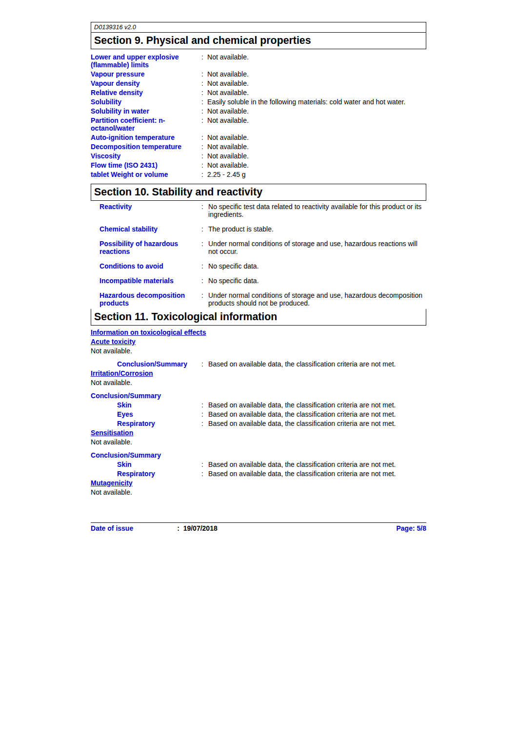D0139316 v2.0
Section 9. Physical and chemical properties
| Lower and upper explosive (flammable) limits | : | Not available. |
| Vapour pressure | : | Not available. |
| Vapour density | : | Not available. |
| Relative density | : | Not available. |
| Solubility | : | Easily soluble in the following materials: cold water and hot water. |
| Solubility in water | : | Not available. |
| Partition coefficient: n- octanol/water | : | Not available. |
| Auto-ignition temperature | : | Not available. |
| Decomposition temperature | : | Not available. |
| Viscosity | : | Not available. |
| Flow time (ISO 2431) | : | Not available. |
| tablet Weight or volume | : | 2.25 - 2.45 g |
Section 10. Stability and reactivity
Reactivity
:
No specific test data related to reactivity available for this product or its ingredients.
Chemical stability
:
The product is stable.
Possibility of hazardous
reactions
:
Under normal conditions of storage and use, hazardous reactions will not occur.
Conditions to avoid
:
No specific data.
Incompatible materials
:
No specific data.
Hazardous decomposition
products
:
Under normal conditions of storage and use, hazardous decomposition products should not be produced.
Section 11. Toxicological information
Information on toxicological effects
Acute toxicity
Not available.
Conclusion/Summary
:
Based on available data, the classification criteria are not met.
Irritation/Corrosion
Not available.
Conclusion/Summary
Skin
:
Based on available data, the classification criteria are not met.
Eyes
:
Based on available data, the classification criteria are not met.
Respiratory
:
Based on available data, the classification criteria are not met.
Sensitisation
Not available.
Conclusion/Summary
Skin
:
Based on available data, the classification criteria are not met.
Respiratory
:
Based on available data, the classification criteria are not met.
Mutagenicity
Not available.
Date of issue
: 19/07/2018
Page: 5/8